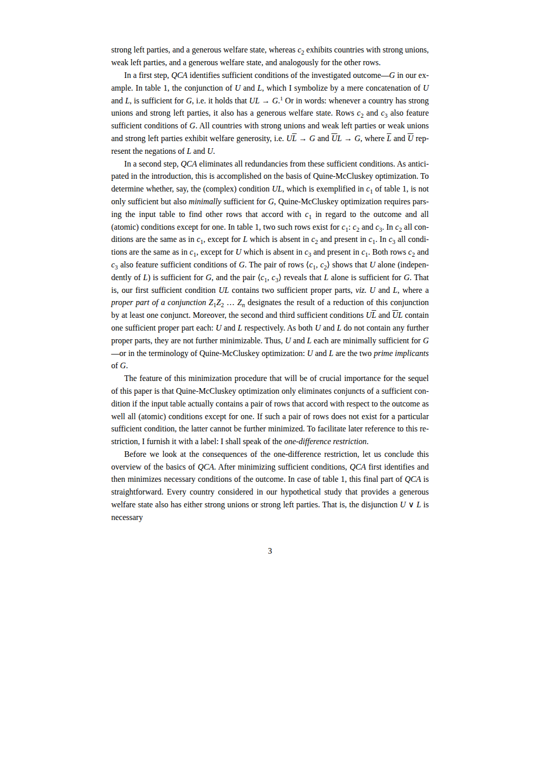strong left parties, and a generous welfare state, whereas c2 exhibits countries with strong unions, weak left parties, and a generous welfare state, and analogously for the other rows.
In a first step, QCA identifies sufficient conditions of the investigated outcome—G in our example. In table 1, the conjunction of U and L, which I symbolize by a mere concatenation of U and L, is sufficient for G, i.e. it holds that UL → G.1 Or in words: whenever a country has strong unions and strong left parties, it also has a generous welfare state. Rows c2 and c3 also feature sufficient conditions of G. All countries with strong unions and weak left parties or weak unions and strong left parties exhibit welfare generosity, i.e. UL → G and UL → G, where L and U represent the negations of L and U.
In a second step, QCA eliminates all redundancies from these sufficient conditions. As anticipated in the introduction, this is accomplished on the basis of Quine-McCluskey optimization. To determine whether, say, the (complex) condition UL, which is exemplified in c1 of table 1, is not only sufficient but also minimally sufficient for G, Quine-McCluskey optimization requires parsing the input table to find other rows that accord with c1 in regard to the outcome and all (atomic) conditions except for one. In table 1, two such rows exist for c1: c2 and c3. In c2 all conditions are the same as in c1, except for L which is absent in c2 and present in c1. In c3 all conditions are the same as in c1, except for U which is absent in c3 and present in c1. Both rows c2 and c3 also feature sufficient conditions of G. The pair of rows ⟨c1, c2⟩ shows that U alone (independently of L) is sufficient for G, and the pair ⟨c1, c3⟩ reveals that L alone is sufficient for G. That is, our first sufficient condition UL contains two sufficient proper parts, viz. U and L, where a proper part of a conjunction Z1Z2 … Zn designates the result of a reduction of this conjunction by at least one conjunct. Moreover, the second and third sufficient conditions UL and UL contain one sufficient proper part each: U and L respectively. As both U and L do not contain any further proper parts, they are not further minimizable. Thus, U and L each are minimally sufficient for G—or in the terminology of Quine-McCluskey optimization: U and L are the two prime implicants of G.
The feature of this minimization procedure that will be of crucial importance for the sequel of this paper is that Quine-McCluskey optimization only eliminates conjuncts of a sufficient condition if the input table actually contains a pair of rows that accord with respect to the outcome as well all (atomic) conditions except for one. If such a pair of rows does not exist for a particular sufficient condition, the latter cannot be further minimized. To facilitate later reference to this restriction, I furnish it with a label: I shall speak of the one-difference restriction.
Before we look at the consequences of the one-difference restriction, let us conclude this overview of the basics of QCA. After minimizing sufficient conditions, QCA first identifies and then minimizes necessary conditions of the outcome. In case of table 1, this final part of QCA is straightforward. Every country considered in our hypothetical study that provides a generous welfare state also has either strong unions or strong left parties. That is, the disjunction U ∨ L is necessary
3